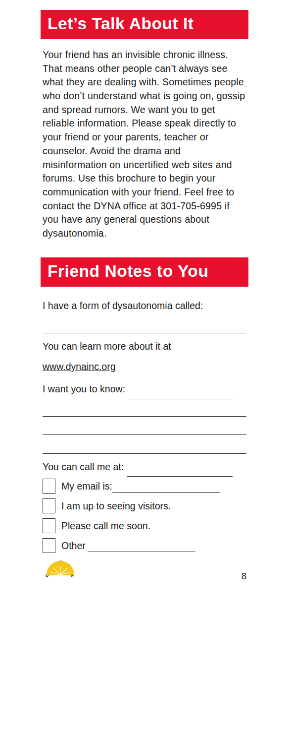Let’s Talk About It
Your friend has an invisible chronic illness. That means other people can’t always see what they are dealing with. Sometimes people who don’t understand what is going on, gossip and spread rumors. We want you to get reliable information. Please speak directly to your friend or your parents, teacher or counselor. Avoid the drama and misinformation on uncertified web sites and forums. Use this brochure to begin your communication with your friend. Feel free to contact the DYNA office at 301-705-6995 if you have any general questions about dysautonomia.
Friend Notes to You
I have a form of dysautonomia called:
You can learn more about it at www.dynainc.org
I want you to know:
You can call me at:
My email is:
I am up to seeing visitors.
Please call me soon.
Other
D Y N A ▸
8